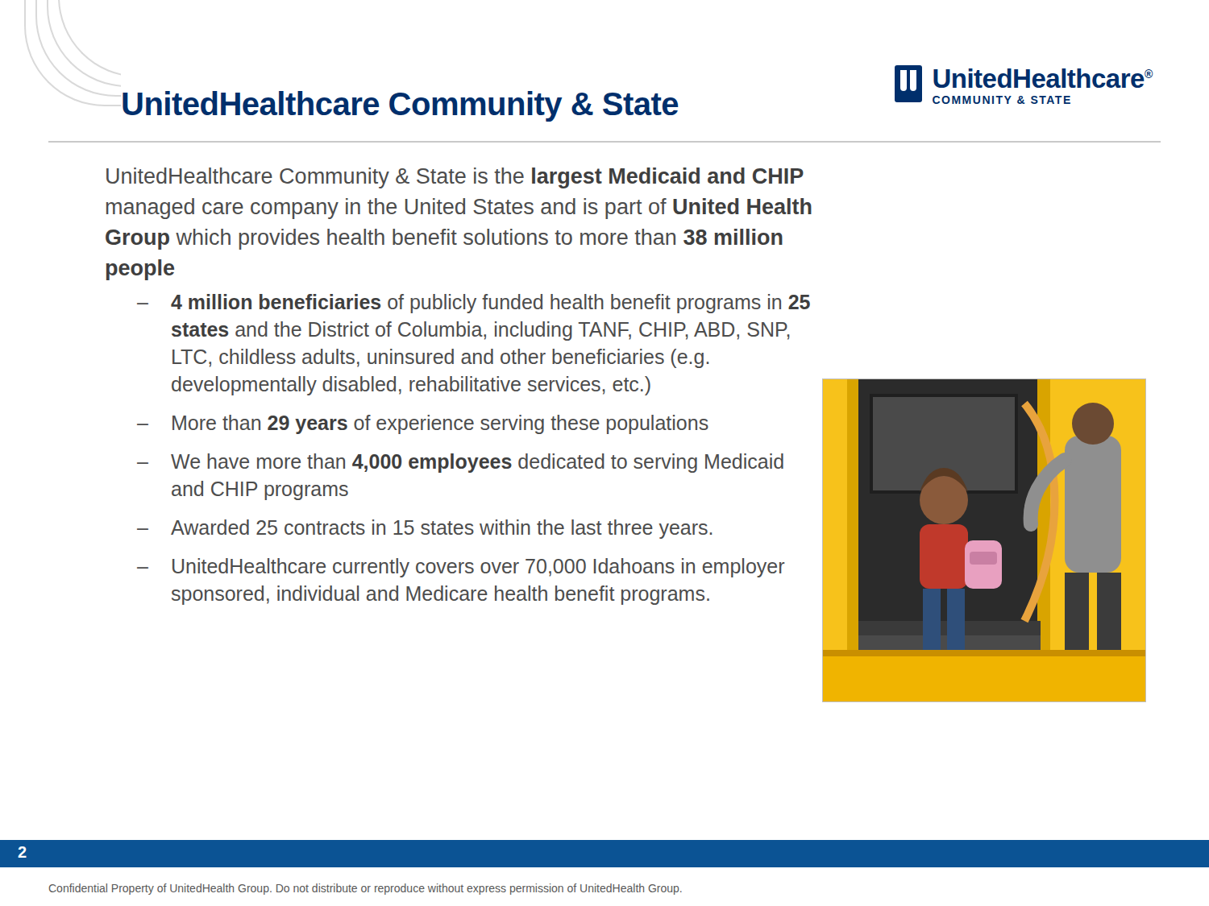UnitedHealthcare Community & State
UnitedHealthcare®
COMMUNITY & STATE
UnitedHealthcare Community & State is the largest Medicaid and CHIP managed care company in the United States and is part of United Health Group which provides health benefit solutions to more than 38 million people
4 million beneficiaries of publicly funded health benefit programs in 25 states and the District of Columbia, including TANF, CHIP, ABD, SNP, LTC, childless adults, uninsured and other beneficiaries (e.g. developmentally disabled, rehabilitative services, etc.)
More than 29 years of experience serving these populations
We have more than 4,000 employees dedicated to serving Medicaid and CHIP programs
Awarded 25 contracts in 15 states within the last three years.
UnitedHealthcare currently covers over 70,000 Idahoans in employer sponsored, individual and Medicare health benefit programs.
2
Confidential Property of UnitedHealth Group. Do not distribute or reproduce without express permission of UnitedHealth Group.